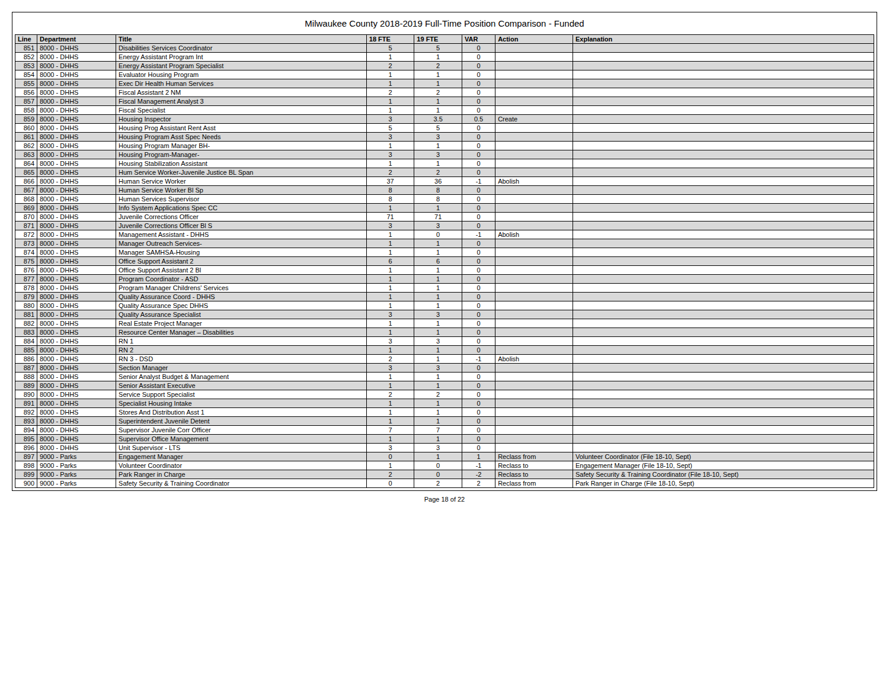Milwaukee County 2018-2019 Full-Time Position Comparison - Funded
| Line | Department | Title | 18 FTE | 19 FTE | VAR | Action | Explanation |
| --- | --- | --- | --- | --- | --- | --- | --- |
| 851 | 8000 - DHHS | Disabilities Services Coordinator | 5 | 5 | 0 | | |
| 852 | 8000 - DHHS | Energy Assistant Program Int | 1 | 1 | 0 | | |
| 853 | 8000 - DHHS | Energy Assistant Program Specialist | 2 | 2 | 0 | | |
| 854 | 8000 - DHHS | Evaluator Housing Program | 1 | 1 | 0 | | |
| 855 | 8000 - DHHS | Exec Dir Health Human Services | 1 | 1 | 0 | | |
| 856 | 8000 - DHHS | Fiscal Assistant 2 NM | 2 | 2 | 0 | | |
| 857 | 8000 - DHHS | Fiscal Management Analyst 3 | 1 | 1 | 0 | | |
| 858 | 8000 - DHHS | Fiscal Specialist | 1 | 1 | 0 | | |
| 859 | 8000 - DHHS | Housing Inspector | 3 | 3.5 | 0.5 | Create | |
| 860 | 8000 - DHHS | Housing Prog Assistant Rent Asst | 5 | 5 | 0 | | |
| 861 | 8000 - DHHS | Housing Program Asst Spec Needs | 3 | 3 | 0 | | |
| 862 | 8000 - DHHS | Housing Program Manager BH- | 1 | 1 | 0 | | |
| 863 | 8000 - DHHS | Housing Program-Manager- | 3 | 3 | 0 | | |
| 864 | 8000 - DHHS | Housing Stabilization Assistant | 1 | 1 | 0 | | |
| 865 | 8000 - DHHS | Hum Service Worker-Juvenile Justice BL Span | 2 | 2 | 0 | | |
| 866 | 8000 - DHHS | Human Service Worker | 37 | 36 | -1 | Abolish | |
| 867 | 8000 - DHHS | Human Service Worker Bl Sp | 8 | 8 | 0 | | |
| 868 | 8000 - DHHS | Human Services Supervisor | 8 | 8 | 0 | | |
| 869 | 8000 - DHHS | Info System Applications Spec CC | 1 | 1 | 0 | | |
| 870 | 8000 - DHHS | Juvenile Corrections Officer | 71 | 71 | 0 | | |
| 871 | 8000 - DHHS | Juvenile Corrections Officer Bl S | 3 | 3 | 0 | | |
| 872 | 8000 - DHHS | Management Assistant - DHHS | 1 | 0 | -1 | Abolish | |
| 873 | 8000 - DHHS | Manager Outreach Services- | 1 | 1 | 0 | | |
| 874 | 8000 - DHHS | Manager SAMHSA-Housing | 1 | 1 | 0 | | |
| 875 | 8000 - DHHS | Office Support Assistant 2 | 6 | 6 | 0 | | |
| 876 | 8000 - DHHS | Office Support Assistant 2 Bl | 1 | 1 | 0 | | |
| 877 | 8000 - DHHS | Program Coordinator - ASD | 1 | 1 | 0 | | |
| 878 | 8000 - DHHS | Program Manager Childrens' Services | 1 | 1 | 0 | | |
| 879 | 8000 - DHHS | Quality Assurance Coord - DHHS | 1 | 1 | 0 | | |
| 880 | 8000 - DHHS | Quality Assurance Spec DHHS | 1 | 1 | 0 | | |
| 881 | 8000 - DHHS | Quality Assurance Specialist | 3 | 3 | 0 | | |
| 882 | 8000 - DHHS | Real Estate Project Manager | 1 | 1 | 0 | | |
| 883 | 8000 - DHHS | Resource Center Manager – Disabilities | 1 | 1 | 0 | | |
| 884 | 8000 - DHHS | RN 1 | 3 | 3 | 0 | | |
| 885 | 8000 - DHHS | RN 2 | 1 | 1 | 0 | | |
| 886 | 8000 - DHHS | RN 3 - DSD | 2 | 1 | -1 | Abolish | |
| 887 | 8000 - DHHS | Section Manager | 3 | 3 | 0 | | |
| 888 | 8000 - DHHS | Senior Analyst Budget & Management | 1 | 1 | 0 | | |
| 889 | 8000 - DHHS | Senior Assistant Executive | 1 | 1 | 0 | | |
| 890 | 8000 - DHHS | Service Support Specialist | 2 | 2 | 0 | | |
| 891 | 8000 - DHHS | Specialist Housing Intake | 1 | 1 | 0 | | |
| 892 | 8000 - DHHS | Stores And Distribution Asst 1 | 1 | 1 | 0 | | |
| 893 | 8000 - DHHS | Superintendent Juvenile Detent | 1 | 1 | 0 | | |
| 894 | 8000 - DHHS | Supervisor Juvenile Corr Officer | 7 | 7 | 0 | | |
| 895 | 8000 - DHHS | Supervisor Office Management | 1 | 1 | 0 | | |
| 896 | 8000 - DHHS | Unit Supervisor - LTS | 3 | 3 | 0 | | |
| 897 | 9000 - Parks | Engagement Manager | 0 | 1 | 1 | Reclass from | Volunteer Coordinator (File 18-10, Sept) |
| 898 | 9000 - Parks | Volunteer Coordinator | 1 | 0 | -1 | Reclass to | Engagement Manager (File 18-10, Sept) |
| 899 | 9000 - Parks | Park Ranger in Charge | 2 | 0 | -2 | Reclass to | Safety Security & Training Coordinator (File 18-10, Sept) |
| 900 | 9000 - Parks | Safety Security & Training Coordinator | 0 | 2 | 2 | Reclass from | Park Ranger in Charge (File 18-10, Sept) |
Page 18 of 22